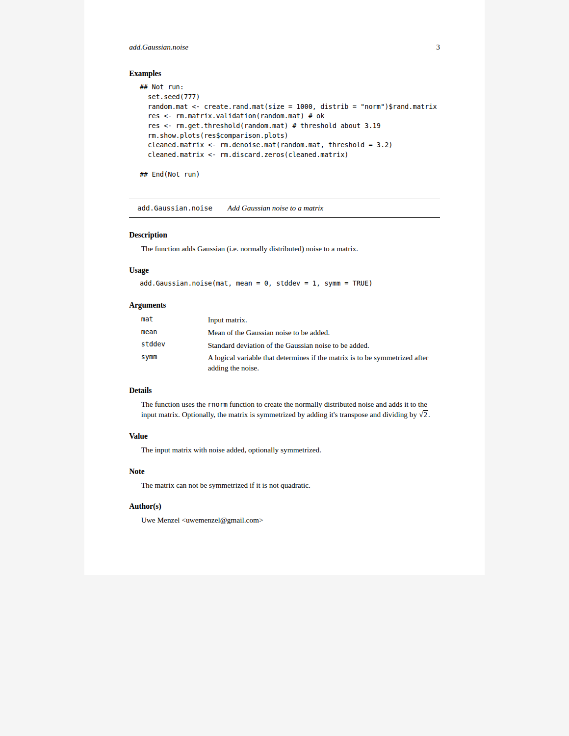add.Gaussian.noise 3
Examples
## Not run: 
  set.seed(777)
  random.mat <- create.rand.mat(size = 1000, distrib = "norm")$rand.matrix
  res <- rm.matrix.validation(random.mat) # ok
  res <- rm.get.threshold(random.mat) # threshold about 3.19
  rm.show.plots(res$comparison.plots)
  cleaned.matrix <- rm.denoise.mat(random.mat, threshold = 3.2)
  cleaned.matrix <- rm.discard.zeros(cleaned.matrix)

## End(Not run)
add.Gaussian.noise Add Gaussian noise to a matrix
Description
The function adds Gaussian (i.e. normally distributed) noise to a matrix.
Usage
add.Gaussian.noise(mat, mean = 0, stddev = 1, symm = TRUE)
Arguments
| mat | Input matrix. |
| mean | Mean of the Gaussian noise to be added. |
| stddev | Standard deviation of the Gaussian noise to be added. |
| symm | A logical variable that determines if the matrix is to be symmetrized after adding the noise. |
Details
The function uses the rnorm function to create the normally distributed noise and adds it to the input matrix. Optionally, the matrix is symmetrized by adding it's transpose and dividing by √2.
Value
The input matrix with noise added, optionally symmetrized.
Note
The matrix can not be symmetrized if it is not quadratic.
Author(s)
Uwe Menzel <uwemenzel@gmail.com>